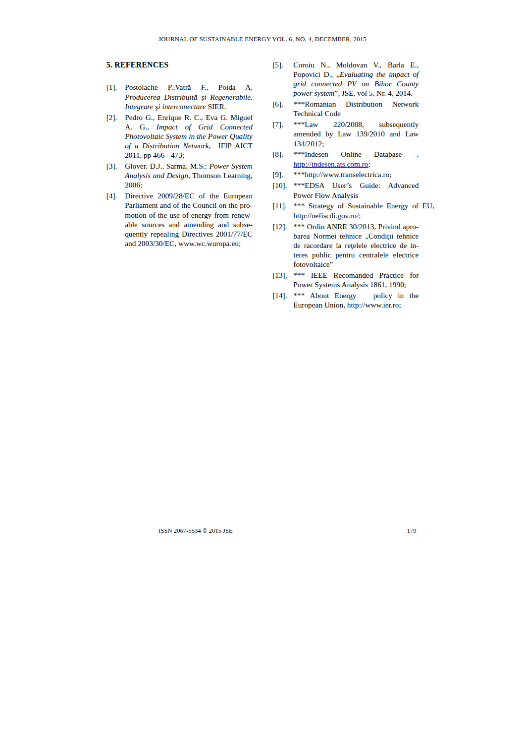JOURNAL OF SUSTAINABLE ENERGY VOL. 6, NO. 4, DECEMBER, 2015
5. REFERENCES
[1]. Postolache P.,Vatră F., Poida A, Producerea Distribuită şi Regenerabile. Integrare şi interconectare SIER.
[2]. Pedro G., Enrique R. C., Eva G. Miguel A. G., Impact of Grid Connected Photovoltaic System in the Power Quality of a Distribution Network, IFIP AICT 2011, pp 466 - 473;
[3]. Glover, D.J., Sarma, M.S.: Power System Analysis and Design, Thomson Learning, 2006;
[4]. Directive 2009/28/EC of the European Parliament and of the Council on the promotion of the use of energy from renewable sources and amending and subsequently repealing Directives 2001/77/EC and 2003/30/EC, www.wc.wuropa.eu;
[5]. Coroiu N., Moldovan V., Barla E., Popovici D., „Evaluating the impact of grid connected PV on Bihor County power system”, JSE, vol 5, Nr. 4, 2014.
[6].***Romanian Distribution Network Technical Code
[7].***Law 220/2008, subsequently amended by Law 139/2010 and Law 134/2012;
[8].***Indesen Online Database -, http://indesen.ats.com.ro;
[9].***http://www.transelectrica.ro;
[10].***EDSA User’s Guide: Advanced Power Flow Analysis
[11].*** Strategy of Sustainable Energy of EU, http://uefiscdi.gov.ro/;
[12].*** Ordin ANRE 30/2013, Privind aprobarea Normei tehnice „Condiţii tehnice de racordare la reţelele electrice de interes public pentru centralele electrice fotovoltaice”
[13].*** IEEE Recomanded Practice for Power Systems Analysis 1861, 1990;
[14].*** About Energy policy in the European Union, http://www.ier.ro;
ISSN 2067-5534 © 2015 JSE 179